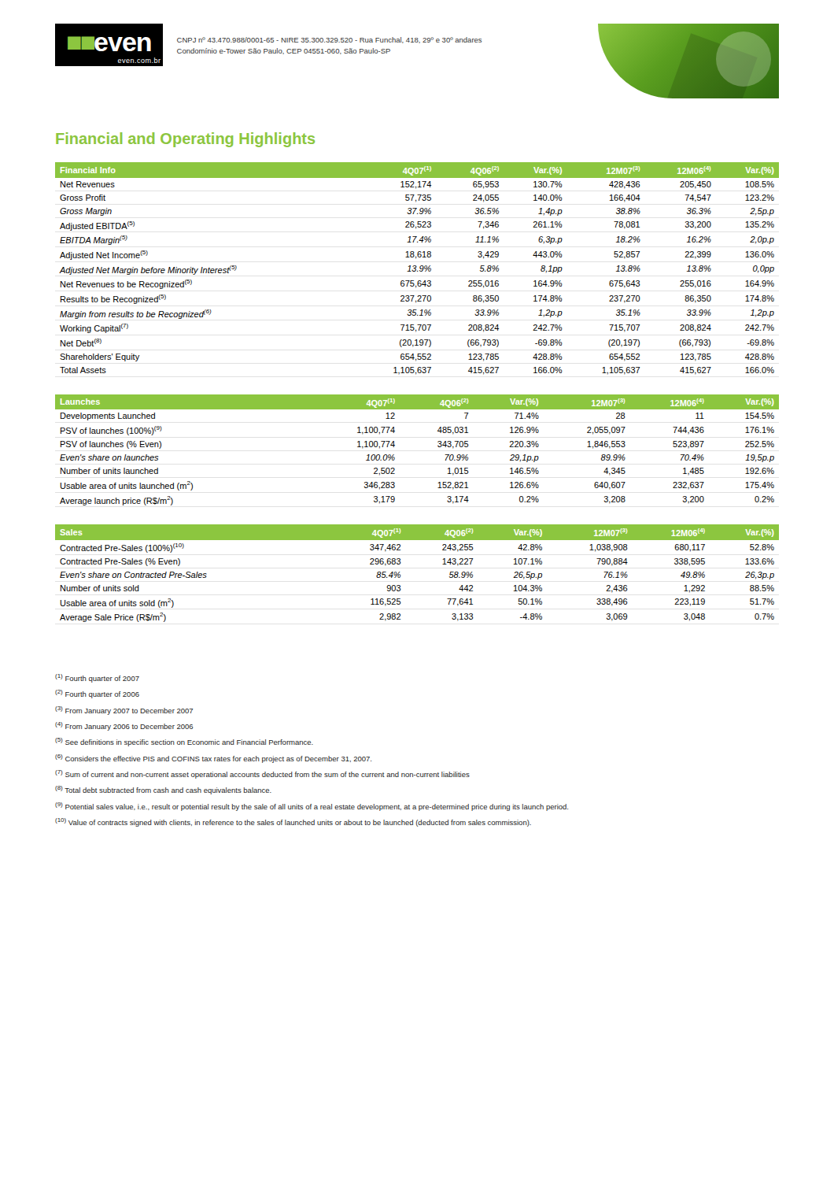■■even
even.com.br
CNPJ nº 43.470.988/0001-65 - NIRE 35.300.329.520 - Rua Funchal, 418, 29º e 30º andares
Condomínio e-Tower São Paulo, CEP 04551-060, São Paulo-SP
Financial and Operating Highlights
| Financial Info | 4Q07 (1) | 4Q06 (2) | Var.(%) | 12M07 (3) | 12M06 (4) | Var.(%) |
| --- | --- | --- | --- | --- | --- | --- |
| Net Revenues | 152,174 | 65,953 | 130.7% | 428,436 | 205,450 | 108.5% |
| Gross Profit | 57,735 | 24,055 | 140.0% | 166,404 | 74,547 | 123.2% |
| Gross Margin | 37.9% | 36.5% | 1,4p.p | 38.8% | 36.3% | 2,5p.p |
| Adjusted EBITDA (5) | 26,523 | 7,346 | 261.1% | 78,081 | 33,200 | 135.2% |
| EBITDA Margin (5) | 17.4% | 11.1% | 6,3p.p | 18.2% | 16.2% | 2,0p.p |
| Adjusted Net Income (5) | 18,618 | 3,429 | 443.0% | 52,857 | 22,399 | 136.0% |
| Adjusted Net Margin before Minority Interest (5) | 13.9% | 5.8% | 8,1pp | 13.8% | 13.8% | 0,0pp |
| Net Revenues to be Recognized (5) | 675,643 | 255,016 | 164.9% | 675,643 | 255,016 | 164.9% |
| Results to be Recognized (5) | 237,270 | 86,350 | 174.8% | 237,270 | 86,350 | 174.8% |
| Margin from results to be Recognized (6) | 35.1% | 33.9% | 1,2p.p | 35.1% | 33.9% | 1,2p.p |
| Working Capital (7) | 715,707 | 208,824 | 242.7% | 715,707 | 208,824 | 242.7% |
| Net Debt (8) | (20,197) | (66,793) | -69.8% | (20,197) | (66,793) | -69.8% |
| Shareholders' Equity | 654,552 | 123,785 | 428.8% | 654,552 | 123,785 | 428.8% |
| Total Assets | 1,105,637 | 415,627 | 166.0% | 1,105,637 | 415,627 | 166.0% |
| Launches | 4Q07 (1) | 4Q06 (2) | Var.(%) | 12M07 (3) | 12M06 (4) | Var.(%) |
| --- | --- | --- | --- | --- | --- | --- |
| Developments Launched | 12 | 7 | 71.4% | 28 | 11 | 154.5% |
| PSV of launches (100%) (9) | 1,100,774 | 485,031 | 126.9% | 2,055,097 | 744,436 | 176.1% |
| PSV of launches (% Even) | 1,100,774 | 343,705 | 220.3% | 1,846,553 | 523,897 | 252.5% |
| Even's share on launches | 100.0% | 70.9% | 29,1p.p | 89.9% | 70.4% | 19,5p.p |
| Number of units launched | 2,502 | 1,015 | 146.5% | 4,345 | 1,485 | 192.6% |
| Usable area of units launched (m 2 ) | 346,283 | 152,821 | 126.6% | 640,607 | 232,637 | 175.4% |
| Average launch price (R$/m 2 ) | 3,179 | 3,174 | 0.2% | 3,208 | 3,200 | 0.2% |
| Sales | 4Q07 (1) | 4Q06 (2) | Var.(%) | 12M07 (3) | 12M06 (4) | Var.(%) |
| --- | --- | --- | --- | --- | --- | --- |
| Contracted Pre-Sales (100%) (10) | 347,462 | 243,255 | 42.8% | 1,038,908 | 680,117 | 52.8% |
| Contracted Pre-Sales (% Even) | 296,683 | 143,227 | 107.1% | 790,884 | 338,595 | 133.6% |
| Even's share on Contracted Pre-Sales | 85.4% | 58.9% | 26,5p.p | 76.1% | 49.8% | 26,3p.p |
| Number of units sold | 903 | 442 | 104.3% | 2,436 | 1,292 | 88.5% |
| Usable area of units sold (m 2 ) | 116,525 | 77,641 | 50.1% | 338,496 | 223,119 | 51.7% |
| Average Sale Price (R$/m 2 ) | 2,982 | 3,133 | -4.8% | 3,069 | 3,048 | 0.7% |
(1) Fourth quarter of 2007
(2) Fourth quarter of 2006
(3) From January 2007 to December 2007
(4) From January 2006 to December 2006
(5) See definitions in specific section on Economic and Financial Performance.
(6) Considers the effective PIS and COFINS tax rates for each project as of December 31, 2007.
(7) Sum of current and non-current asset operational accounts deducted from the sum of the current and non-current liabilities
(8) Total debt subtracted from cash and cash equivalents balance.
(9) Potential sales value, i.e., result or potential result by the sale of all units of a real estate development, at a pre-determined price during its launch period.
(10) Value of contracts signed with clients, in reference to the sales of launched units or about to be launched (deducted from sales commission).